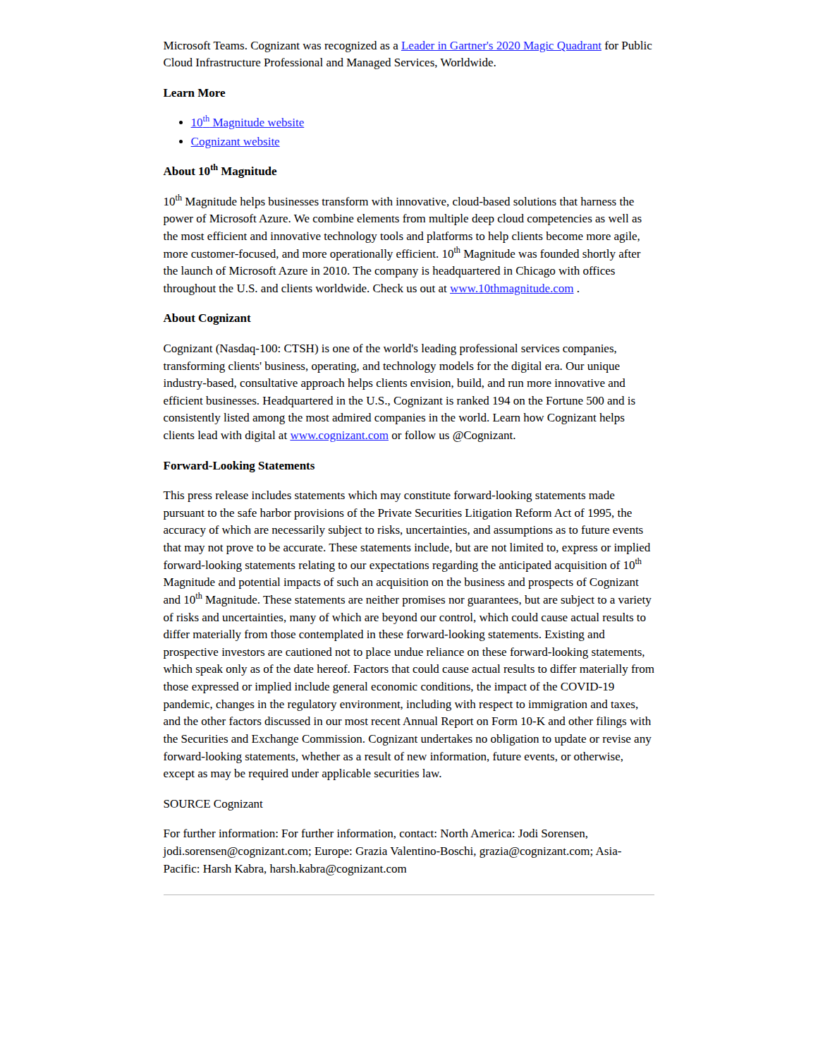Microsoft Teams. Cognizant was recognized as a Leader in Gartner's 2020 Magic Quadrant for Public Cloud Infrastructure Professional and Managed Services, Worldwide.
Learn More
10th Magnitude website
Cognizant website
About 10th Magnitude
10th Magnitude helps businesses transform with innovative, cloud-based solutions that harness the power of Microsoft Azure. We combine elements from multiple deep cloud competencies as well as the most efficient and innovative technology tools and platforms to help clients become more agile, more customer-focused, and more operationally efficient. 10th Magnitude was founded shortly after the launch of Microsoft Azure in 2010. The company is headquartered in Chicago with offices throughout the U.S. and clients worldwide. Check us out at www.10thmagnitude.com .
About Cognizant
Cognizant (Nasdaq-100: CTSH) is one of the world's leading professional services companies, transforming clients' business, operating, and technology models for the digital era. Our unique industry-based, consultative approach helps clients envision, build, and run more innovative and efficient businesses. Headquartered in the U.S., Cognizant is ranked 194 on the Fortune 500 and is consistently listed among the most admired companies in the world. Learn how Cognizant helps clients lead with digital at www.cognizant.com or follow us @Cognizant.
Forward-Looking Statements
This press release includes statements which may constitute forward-looking statements made pursuant to the safe harbor provisions of the Private Securities Litigation Reform Act of 1995, the accuracy of which are necessarily subject to risks, uncertainties, and assumptions as to future events that may not prove to be accurate. These statements include, but are not limited to, express or implied forward-looking statements relating to our expectations regarding the anticipated acquisition of 10th Magnitude and potential impacts of such an acquisition on the business and prospects of Cognizant and 10th Magnitude. These statements are neither promises nor guarantees, but are subject to a variety of risks and uncertainties, many of which are beyond our control, which could cause actual results to differ materially from those contemplated in these forward-looking statements. Existing and prospective investors are cautioned not to place undue reliance on these forward-looking statements, which speak only as of the date hereof. Factors that could cause actual results to differ materially from those expressed or implied include general economic conditions, the impact of the COVID-19 pandemic, changes in the regulatory environment, including with respect to immigration and taxes, and the other factors discussed in our most recent Annual Report on Form 10-K and other filings with the Securities and Exchange Commission. Cognizant undertakes no obligation to update or revise any forward-looking statements, whether as a result of new information, future events, or otherwise, except as may be required under applicable securities law.
SOURCE Cognizant
For further information: For further information, contact: North America: Jodi Sorensen, jodi.sorensen@cognizant.com; Europe: Grazia Valentino-Boschi, grazia@cognizant.com; Asia-Pacific: Harsh Kabra, harsh.kabra@cognizant.com